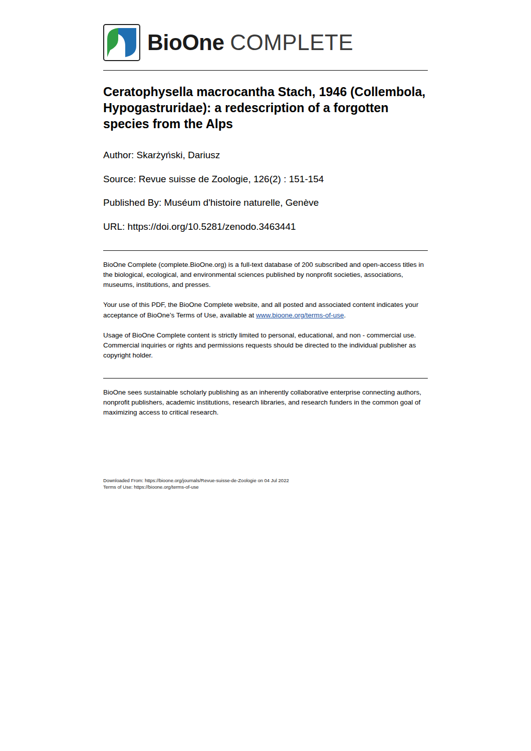Bio One COMPLETE
Ceratophysella macrocantha Stach, 1946 (Collembola, Hypogastruridae): a redescription of a forgotten species from the Alps
Author: Skarżyński, Dariusz
Source: Revue suisse de Zoologie, 126(2) : 151-154
Published By: Muséum d'histoire naturelle, Genève
URL: https://doi.org/10.5281/zenodo.3463441
BioOne Complete (complete.BioOne.org) is a full-text database of 200 subscribed and open-access titles in the biological, ecological, and environmental sciences published by nonprofit societies, associations, museums, institutions, and presses.
Your use of this PDF, the BioOne Complete website, and all posted and associated content indicates your acceptance of BioOne’s Terms of Use, available at www.bioone.org/terms-of-use.
Usage of BioOne Complete content is strictly limited to personal, educational, and non - commercial use. Commercial inquiries or rights and permissions requests should be directed to the individual publisher as copyright holder.
BioOne sees sustainable scholarly publishing as an inherently collaborative enterprise connecting authors, nonprofit publishers, academic institutions, research libraries, and research funders in the common goal of maximizing access to critical research.
Downloaded From: https://bioone.org/journals/Revue-suisse-de-Zoologie on 04 Jul 2022
Terms of Use: https://bioone.org/terms-of-use